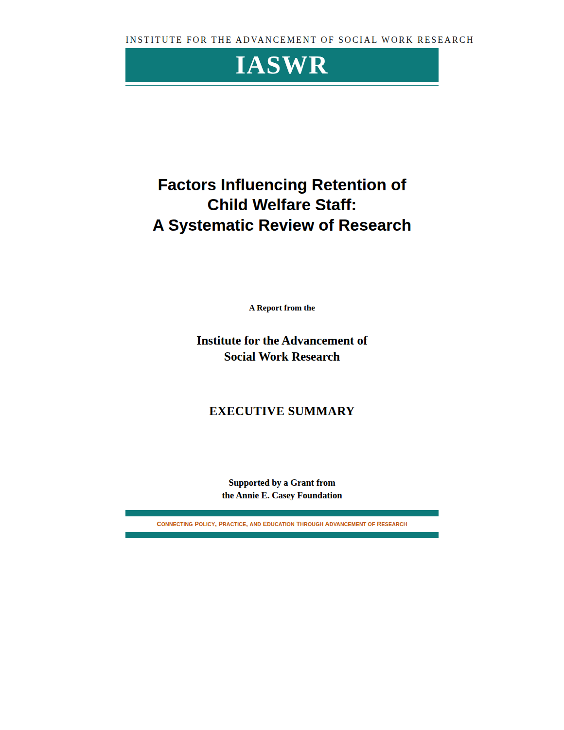INSTITUTE FOR THE ADVANCEMENT OF SOCIAL WORK RESEARCH
IASWR
Factors Influencing Retention of
Child Welfare Staff:
A Systematic Review of Research
A Report from the
Institute for the Advancement of
Social Work Research
EXECUTIVE SUMMARY
Supported by a Grant from
the Annie E. Casey Foundation
CONNECTING POLICY, PRACTICE, AND EDUCATION THROUGH ADVANCEMENT OF RESEARCH